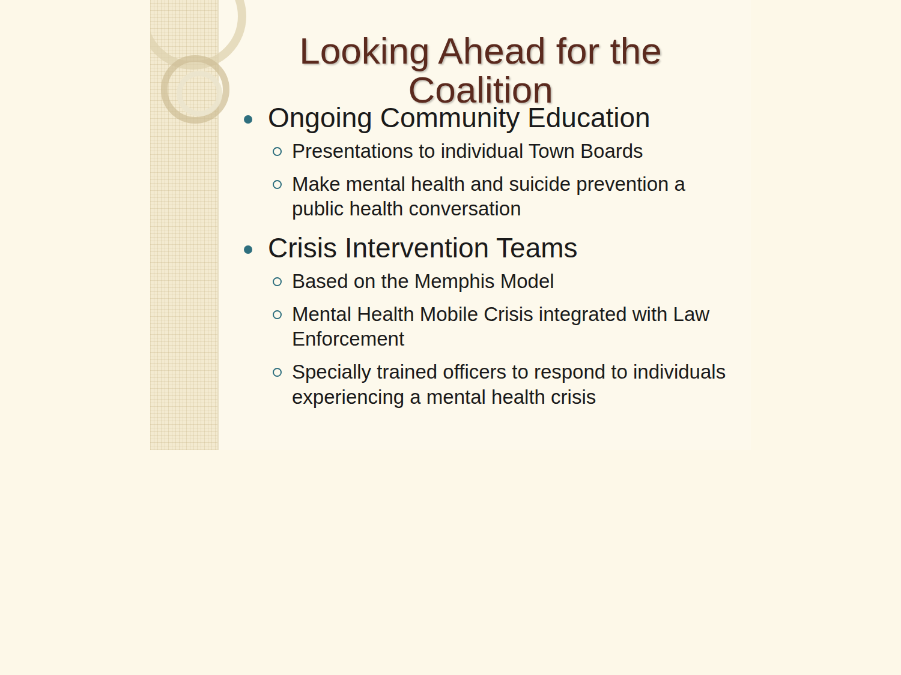Looking Ahead for the Coalition
Ongoing Community Education
Presentations to individual Town Boards
Make mental health and suicide prevention a public health conversation
Crisis Intervention Teams
Based on the Memphis Model
Mental Health Mobile Crisis integrated with Law Enforcement
Specially trained officers to respond to individuals experiencing a mental health crisis